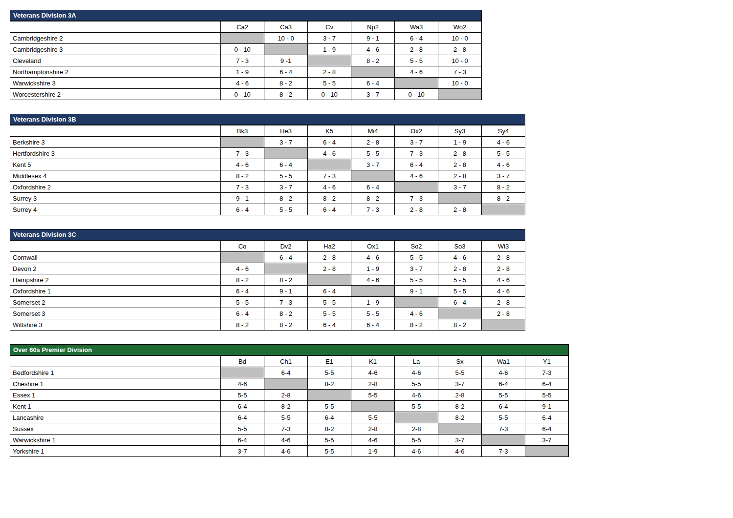Veterans Division 3A
| | Ca2 | Ca3 | Cv | Np2 | Wa3 | Wo2 |
| --- | --- | --- | --- | --- | --- | --- |
| Cambridgeshire 2 | | 10 - 0 | 3 - 7 | 9 - 1 | 6 - 4 | 10 - 0 |
| Cambridgeshire 3 | 0 - 10 | | 1 - 9 | 4 - 6 | 2 - 8 | 2 - 8 |
| Cleveland | 7 - 3 | 9 -1 | | 8 - 2 | 5 - 5 | 10 - 0 |
| Northamptonshire 2 | 1 - 9 | 6 - 4 | 2 - 8 | | 4 - 6 | 7 - 3 |
| Warwickshire 3 | 4 - 6 | 8 - 2 | 5 - 5 | 6 - 4 | | 10 - 0 |
| Worcestershire 2 | 0 - 10 | 8 - 2 | 0 - 10 | 3 - 7 | 0 - 10 | |
Veterans Division 3B
| | Bk3 | He3 | K5 | Mi4 | Ox2 | Sy3 | Sy4 |
| --- | --- | --- | --- | --- | --- | --- | --- |
| Berkshire 3 | | 3 - 7 | 6 - 4 | 2 - 8 | 3 - 7 | 1 - 9 | 4 - 6 |
| Hertfordshire 3 | 7 - 3 | | 4 - 6 | 5 - 5 | 7 - 3 | 2 - 8 | 5 - 5 |
| Kent 5 | 4 - 6 | 6 - 4 | | 3 - 7 | 6 - 4 | 2 - 8 | 4 - 6 |
| Middlesex 4 | 8 - 2 | 5 - 5 | 7 - 3 | | 4 - 6 | 2 - 8 | 3 - 7 |
| Oxfordshire 2 | 7 - 3 | 3 - 7 | 4 - 6 | 6 - 4 | | 3 - 7 | 8 - 2 |
| Surrey 3 | 9 - 1 | 8 - 2 | 8 - 2 | 8 - 2 | 7 - 3 | | 8 - 2 |
| Surrey 4 | 6 - 4 | 5 - 5 | 6 - 4 | 7 - 3 | 2 - 8 | 2 - 8 | |
Veterans Division 3C
| | Co | Dv2 | Ha2 | Ox1 | So2 | So3 | Wi3 |
| --- | --- | --- | --- | --- | --- | --- | --- |
| Cornwall | | 6 - 4 | 2 - 8 | 4 - 6 | 5 - 5 | 4 - 6 | 2 - 8 |
| Devon 2 | 4 - 6 | | 2 - 8 | 1 - 9 | 3 - 7 | 2 - 8 | 2 - 8 |
| Hampshire 2 | 8 - 2 | 8 - 2 | | 4 - 6 | 5 - 5 | 5 - 5 | 4 - 6 |
| Oxfordshire 1 | 6 - 4 | 9 - 1 | 6 - 4 | | 9 - 1 | 5 - 5 | 4 - 6 |
| Somerset 2 | 5 - 5 | 7 - 3 | 5 - 5 | 1 - 9 | | 6 - 4 | 2 - 8 |
| Somerset 3 | 6 - 4 | 8 - 2 | 5 - 5 | 5 - 5 | 4 - 6 | | 2 - 8 |
| Wiltshire 3 | 8 - 2 | 8 - 2 | 6 - 4 | 6 - 4 | 8 - 2 | 8 - 2 | |
Over 60s Premier Division
| | Bd | Ch1 | E1 | K1 | La | Sx | Wa1 | Y1 |
| --- | --- | --- | --- | --- | --- | --- | --- | --- |
| Bedfordshire 1 | | 6-4 | 5-5 | 4-6 | 4-6 | 5-5 | 4-6 | 7-3 |
| Cheshire 1 | 4-6 | | 8-2 | 2-8 | 5-5 | 3-7 | 6-4 | 6-4 |
| Essex 1 | 5-5 | 2-8 | | 5-5 | 4-6 | 2-8 | 5-5 | 5-5 |
| Kent 1 | 6-4 | 8-2 | 5-5 | | 5-5 | 8-2 | 6-4 | 9-1 |
| Lancashire | 6-4 | 5-5 | 6-4 | 5-5 | | 8-2 | 5-5 | 6-4 |
| Sussex | 5-5 | 7-3 | 8-2 | 2-8 | 2-8 | | 7-3 | 6-4 |
| Warwickshire 1 | 6-4 | 4-6 | 5-5 | 4-6 | 5-5 | 3-7 | | 3-7 |
| Yorkshire 1 | 3-7 | 4-6 | 5-5 | 1-9 | 4-6 | 4-6 | 7-3 | |